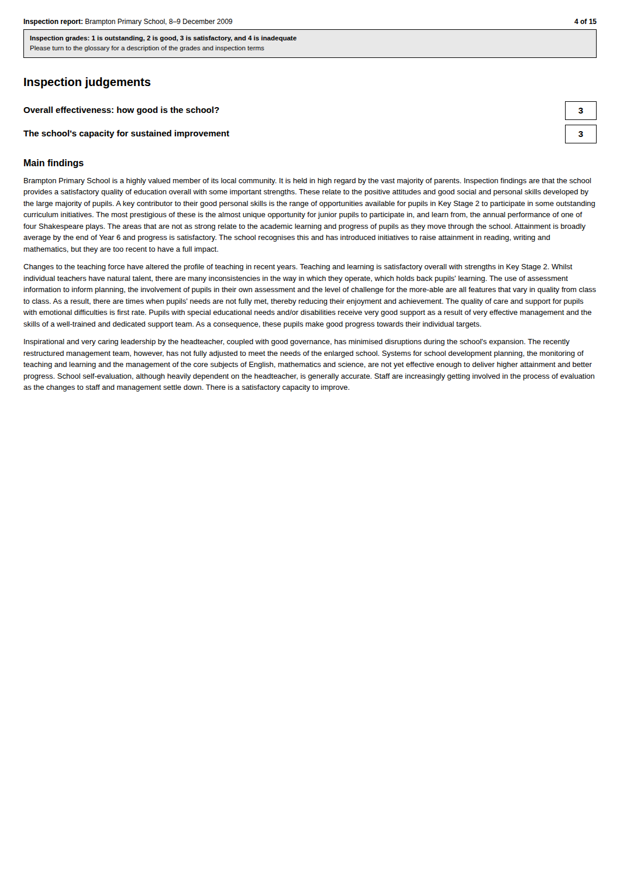Inspection report: Brampton Primary School, 8–9 December 2009
4 of 15
Inspection grades: 1 is outstanding, 2 is good, 3 is satisfactory, and 4 is inadequate
Please turn to the glossary for a description of the grades and inspection terms
Inspection judgements
| Overall effectiveness: how good is the school? | 3 |
| The school's capacity for sustained improvement | 3 |
Main findings
Brampton Primary School is a highly valued member of its local community. It is held in high regard by the vast majority of parents. Inspection findings are that the school provides a satisfactory quality of education overall with some important strengths. These relate to the positive attitudes and good social and personal skills developed by the large majority of pupils. A key contributor to their good personal skills is the range of opportunities available for pupils in Key Stage 2 to participate in some outstanding curriculum initiatives. The most prestigious of these is the almost unique opportunity for junior pupils to participate in, and learn from, the annual performance of one of four Shakespeare plays. The areas that are not as strong relate to the academic learning and progress of pupils as they move through the school. Attainment is broadly average by the end of Year 6 and progress is satisfactory. The school recognises this and has introduced initiatives to raise attainment in reading, writing and mathematics, but they are too recent to have a full impact.
Changes to the teaching force have altered the profile of teaching in recent years. Teaching and learning is satisfactory overall with strengths in Key Stage 2. Whilst individual teachers have natural talent, there are many inconsistencies in the way in which they operate, which holds back pupils' learning. The use of assessment information to inform planning, the involvement of pupils in their own assessment and the level of challenge for the more-able are all features that vary in quality from class to class. As a result, there are times when pupils' needs are not fully met, thereby reducing their enjoyment and achievement. The quality of care and support for pupils with emotional difficulties is first rate. Pupils with special educational needs and/or disabilities receive very good support as a result of very effective management and the skills of a well-trained and dedicated support team. As a consequence, these pupils make good progress towards their individual targets.
Inspirational and very caring leadership by the headteacher, coupled with good governance, has minimised disruptions during the school's expansion. The recently restructured management team, however, has not fully adjusted to meet the needs of the enlarged school. Systems for school development planning, the monitoring of teaching and learning and the management of the core subjects of English, mathematics and science, are not yet effective enough to deliver higher attainment and better progress. School self-evaluation, although heavily dependent on the headteacher, is generally accurate. Staff are increasingly getting involved in the process of evaluation as the changes to staff and management settle down. There is a satisfactory capacity to improve.